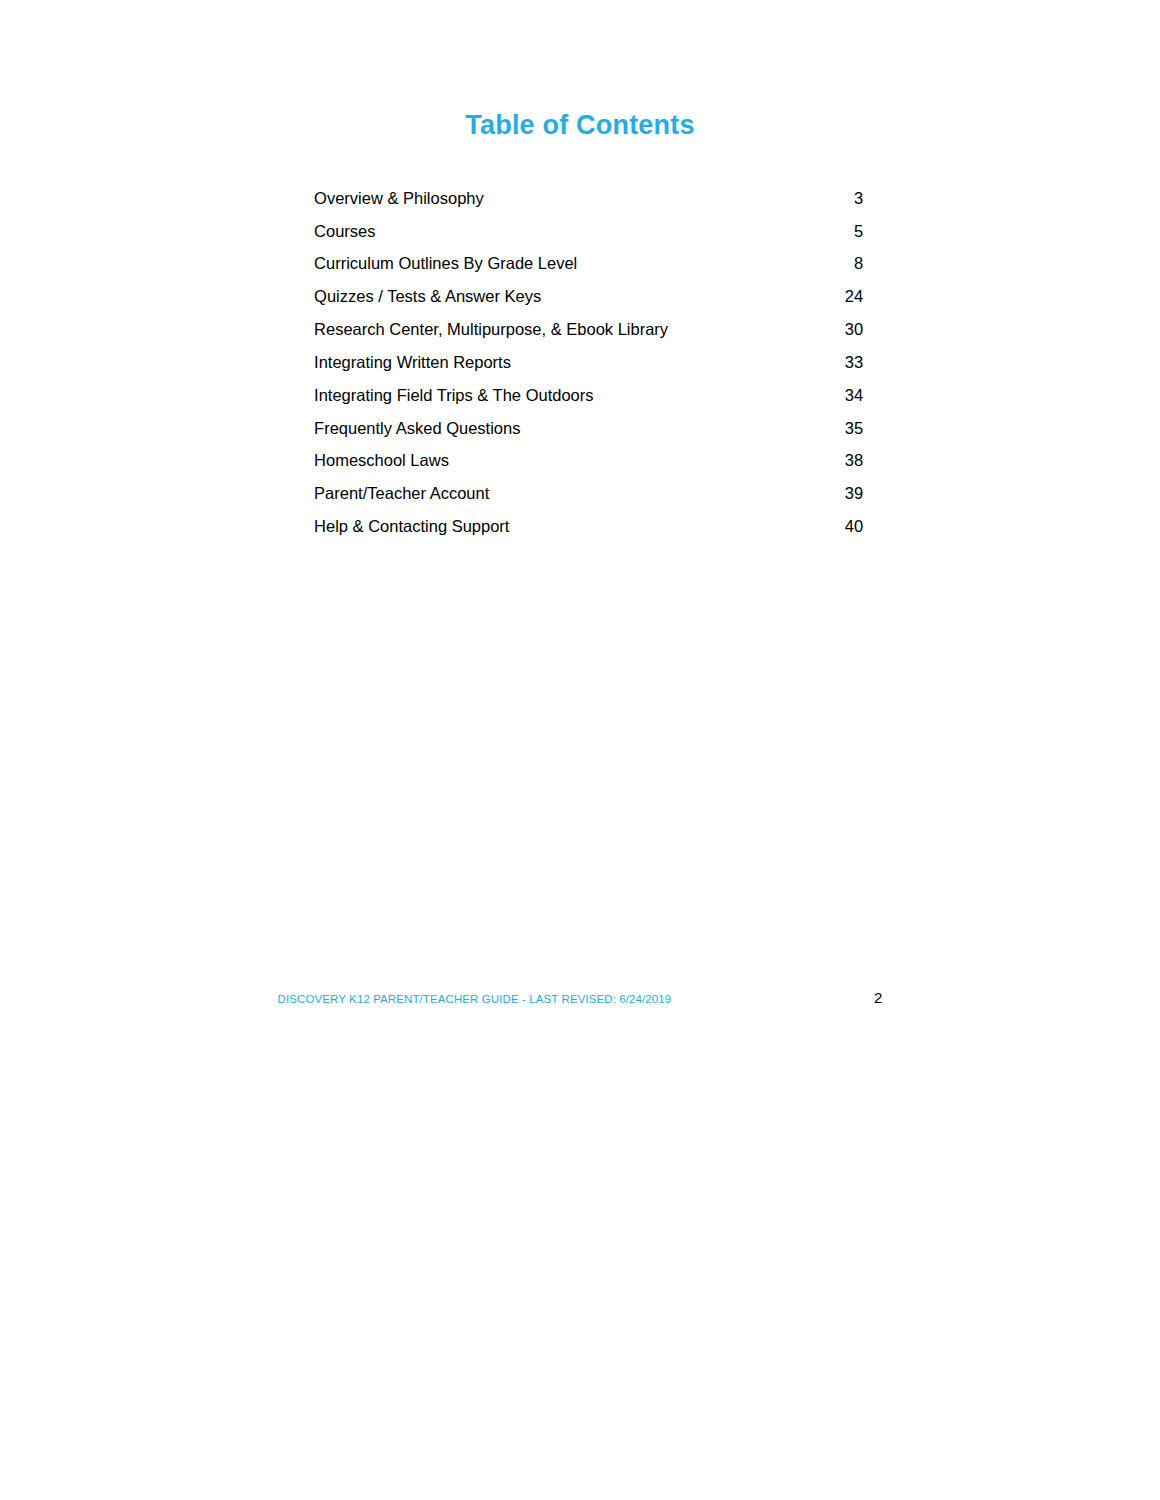Table of Contents
| Overview & Philosophy | 3 |
| Courses | 5 |
| Curriculum Outlines By Grade Level | 8 |
| Quizzes / Tests & Answer Keys | 24 |
| Research Center, Multipurpose, & Ebook Library | 30 |
| Integrating Written Reports | 33 |
| Integrating Field Trips & The Outdoors | 34 |
| Frequently Asked Questions | 35 |
| Homeschool Laws | 38 |
| Parent/Teacher Account | 39 |
| Help & Contacting Support | 40 |
DISCOVERY K12 PARENT/TEACHER GUIDE - LAST REVISED: 6/24/2019 2